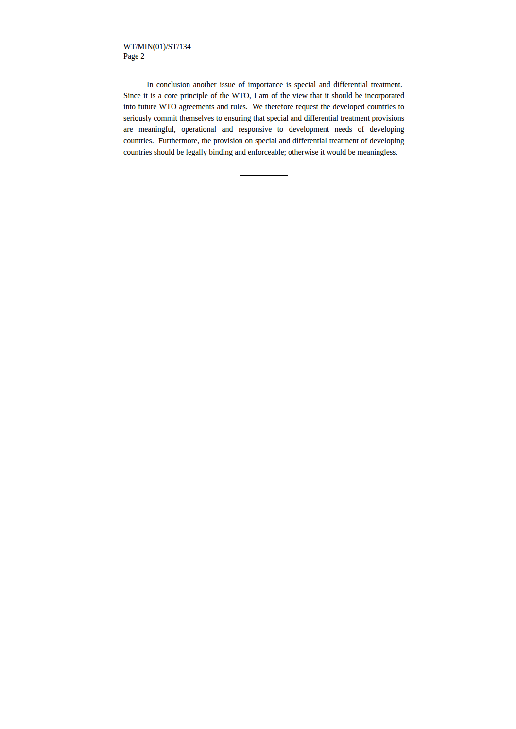WT/MIN(01)/ST/134
Page 2
In conclusion another issue of importance is special and differential treatment. Since it is a core principle of the WTO, I am of the view that it should be incorporated into future WTO agreements and rules. We therefore request the developed countries to seriously commit themselves to ensuring that special and differential treatment provisions are meaningful, operational and responsive to development needs of developing countries. Furthermore, the provision on special and differential treatment of developing countries should be legally binding and enforceable; otherwise it would be meaningless.